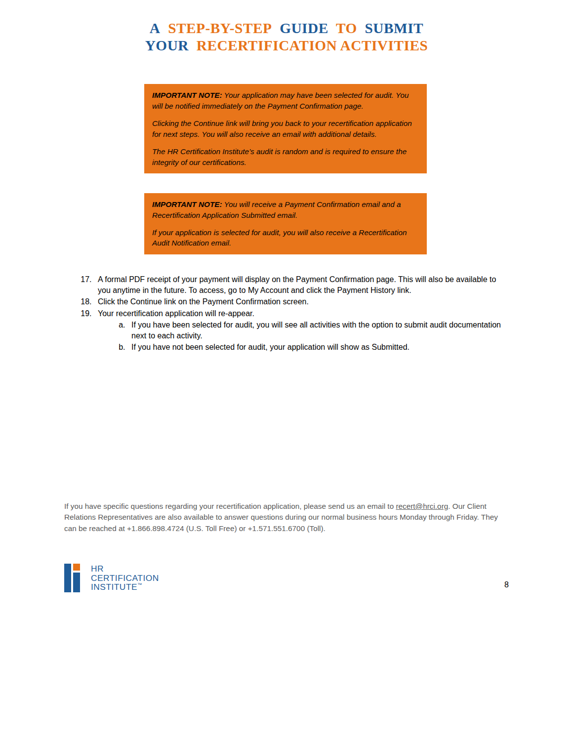A STEP-BY-STEP GUIDE TO SUBMIT
YOUR RECERTIFICATION ACTIVITIES
IMPORTANT NOTE: Your application may have been selected for audit. You will be notified immediately on the Payment Confirmation page.
Clicking the Continue link will bring you back to your recertification application for next steps. You will also receive an email with additional details.
The HR Certification Institute’s audit is random and is required to ensure the integrity of our certifications.
IMPORTANT NOTE: You will receive a Payment Confirmation email and a Recertification Application Submitted email.
If your application is selected for audit, you will also receive a Recertification Audit Notification email.
A formal PDF receipt of your payment will display on the Payment Confirmation page. This will also be available to you anytime in the future. To access, go to My Account and click the Payment History link.
Click the Continue link on the Payment Confirmation screen.
Your recertification application will re-appear.
If you have been selected for audit, you will see all activities with the option to submit audit documentation next to each activity.
If you have not been selected for audit, your application will show as Submitted.
If you have specific questions regarding your recertification application, please send us an email to recert@hrci.org. Our Client Relations Representatives are also available to answer questions during our normal business hours Monday through Friday. They can be reached at +1.866.898.4724 (U.S. Toll Free) or +1.571.551.6700 (Toll).
HR
CERTIFICATION
INSTITUTE™
8